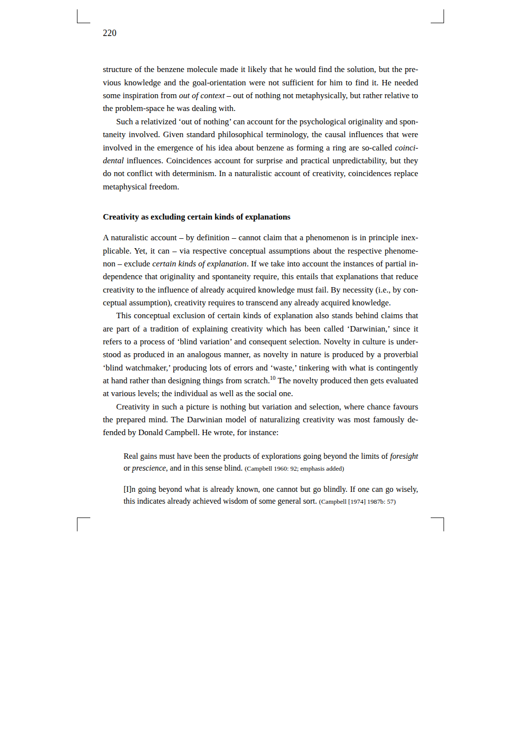220
structure of the benzene molecule made it likely that he would find the solution, but the previous knowledge and the goal-orientation were not sufficient for him to find it. He needed some inspiration from out of context – out of nothing not metaphysically, but rather relative to the problem-space he was dealing with.
Such a relativized ‘out of nothing’ can account for the psychological originality and spontaneity involved. Given standard philosophical terminology, the causal influences that were involved in the emergence of his idea about benzene as forming a ring are so-called coincidental influences. Coincidences account for surprise and practical unpredictability, but they do not conflict with determinism. In a naturalistic account of creativity, coincidences replace metaphysical freedom.
Creativity as excluding certain kinds of explanations
A naturalistic account – by definition – cannot claim that a phenomenon is in principle inexplicable. Yet, it can – via respective conceptual assumptions about the respective phenomenon – exclude certain kinds of explanation. If we take into account the instances of partial independence that originality and spontaneity require, this entails that explanations that reduce creativity to the influence of already acquired knowledge must fail. By necessity (i.e., by conceptual assumption), creativity requires to transcend any already acquired knowledge.
This conceptual exclusion of certain kinds of explanation also stands behind claims that are part of a tradition of explaining creativity which has been called ‘Darwinian,’ since it refers to a process of ‘blind variation’ and consequent selection. Novelty in culture is understood as produced in an analogous manner, as novelty in nature is produced by a proverbial ‘blind watchmaker,’ producing lots of errors and ‘waste,’ tinkering with what is contingently at hand rather than designing things from scratch.10 The novelty produced then gets evaluated at various levels; the individual as well as the social one.
Creativity in such a picture is nothing but variation and selection, where chance favours the prepared mind. The Darwinian model of naturalizing creativity was most famously defended by Donald Campbell. He wrote, for instance:
Real gains must have been the products of explorations going beyond the limits of foresight or prescience, and in this sense blind. (Campbell 1960: 92; emphasis added)
[I]n going beyond what is already known, one cannot but go blindly. If one can go wisely, this indicates already achieved wisdom of some general sort. (Campbell [1974] 1987b: 57)